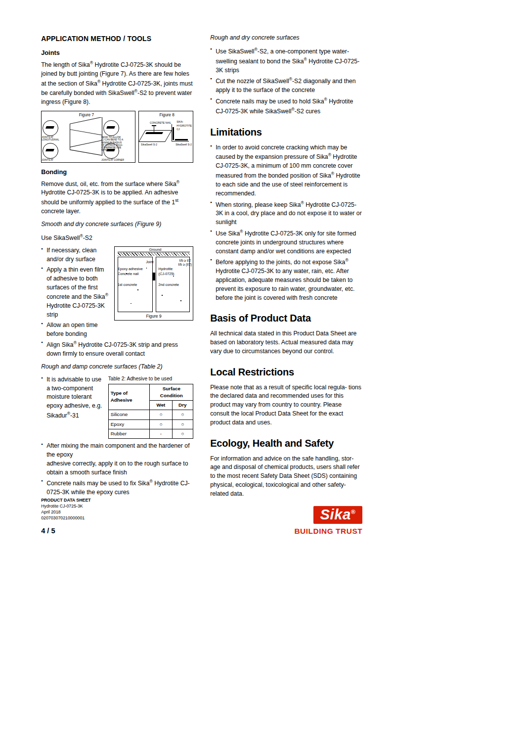Application Method / Tools
Joints
The length of Sika® Hydrotite CJ-0725-3K should be joined by butt jointing (Figure 7). As there are few holes at the section of Sika® Hydrotite CJ-0725-3K, joints must be carefully bonded with SikaSwell®-S2 to prevent water ingress (Figure 8).
Figure 7
JOINTS AT
LONGITUDINAL
JOINTS AT
INTERSECTIONS
BEND TO ALLOW
CJ CAN BEND TO A
MINIMUM RADIUS
OF APPROX 30mm
OTHERWISE USE MITRE
JOINTS AT CORNER
Figure 8
SikaSwell S-2
CONCRETE NAIL
SIKA-
HYDROTITE
CJ
SikaSwell S-2
Bonding
Remove dust, oil, etc. from the surface where Sika® Hydrotite CJ-0725-3K is to be applied. An adhesive should be uniformly applied to the surface of the 1st concrete layer.
Smooth and dry concrete surfaces (Figure 9)
Use SikaSwell®-S2
Ground
Joint
Epoxy adhesive
Concrete nail
1st concrete
Hydrotite
(CJ-0725)
2nd concrete
t/b ≥ t/2
t/b ≥ (t/2)
Figure 9
If necessary, clean and/or dry surface
Apply a thin even film of adhesive to both surfaces of the first concrete and the Sika® Hydrotite CJ-0725-3K strip
Allow an open time before bonding
Align Sika® Hydrotite CJ-0725-3K strip and press down firmly to ensure overall contact
Rough and damp concrete surfaces (Table 2)
Table 2: Adhesive to be used
| Type of Adhesive | Surface Condition |
| --- | --- |
| Wet | Dry |
| Silicone | ○ | ○ |
| Epoxy | ○ | ○ |
| Rubber | - | ○ |
It is advisable to use a two-component moisture tolerant epoxy adhesive, e.g. Sikadur®-31
After mixing the main component and the hardener of the epoxy
adhesive correctly, apply it on to the rough surface to obtain a smooth surface finish
Concrete nails may be used to fix Sika® Hydrotite CJ-0725-3K while the epoxy cures
Rough and dry concrete surfaces
Use SikaSwell®-S2, a one-component type water-swelling sealant to bond the Sika® Hydrotite CJ-0725-3K strips
Cut the nozzle of SikaSwell®-S2 diagonally and then apply it to the surface of the concrete
Concrete nails may be used to hold Sika® Hydrotite CJ-0725-3K while SikaSwell®-S2 cures
Limitations
In order to avoid concrete cracking which may be caused by the expansion pressure of Sika® Hydrotite CJ-0725-3K, a minimum of 100 mm concrete cover measured from the bonded position of Sika® Hydrotite to each side and the use of steel reinforcement is recommended.
When storing, please keep Sika® Hydrotite CJ-0725-3K in a cool, dry place and do not expose it to water or sunlight
Use Sika® Hydrotite CJ-0725-3K only for site formed concrete joints in underground structures where constant damp and/or wet conditions are expected
Before applying to the joints, do not expose Sika® Hydrotite CJ-0725-3K to any water, rain, etc. After application, adequate measures should be taken to prevent its exposure to rain water, groundwater, etc. before the joint is covered with fresh concrete
Basis of Product Data
All technical data stated in this Product Data Sheet are based on laboratory tests. Actual measured data may vary due to circumstances beyond our control.
Local Restrictions
Please note that as a result of specific local regula- tions the declared data and recommended uses for this product may vary from country to country. Please consult the local Product Data Sheet for the exact product data and uses.
Ecology, Health and Safety
For information and advice on the safe handling, stor- age and disposal of chemical products, users shall refer to the most recent Safety Data Sheet (SDS) containing physical, ecological, toxicological and other safety-related data.
PRODUCT DATA SHEET
Hydrotite CJ-0725-3K
April 2018
020703070210000001
4 / 5
Sika®
BUILDING TRUST